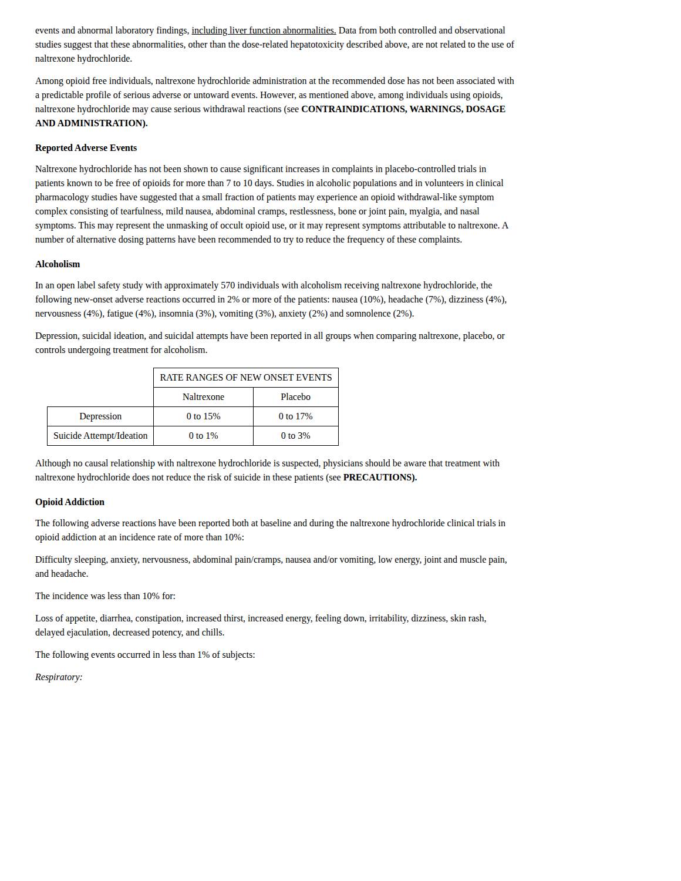events and abnormal laboratory findings, including liver function abnormalities. Data from both controlled and observational studies suggest that these abnormalities, other than the dose-related hepatotoxicity described above, are not related to the use of naltrexone hydrochloride.
Among opioid free individuals, naltrexone hydrochloride administration at the recommended dose has not been associated with a predictable profile of serious adverse or untoward events. However, as mentioned above, among individuals using opioids, naltrexone hydrochloride may cause serious withdrawal reactions (see CONTRAINDICATIONS, WARNINGS, DOSAGE AND ADMINISTRATION).
Reported Adverse Events
Naltrexone hydrochloride has not been shown to cause significant increases in complaints in placebo-controlled trials in patients known to be free of opioids for more than 7 to 10 days. Studies in alcoholic populations and in volunteers in clinical pharmacology studies have suggested that a small fraction of patients may experience an opioid withdrawal-like symptom complex consisting of tearfulness, mild nausea, abdominal cramps, restlessness, bone or joint pain, myalgia, and nasal symptoms. This may represent the unmasking of occult opioid use, or it may represent symptoms attributable to naltrexone. A number of alternative dosing patterns have been recommended to try to reduce the frequency of these complaints.
Alcoholism
In an open label safety study with approximately 570 individuals with alcoholism receiving naltrexone hydrochloride, the following new-onset adverse reactions occurred in 2% or more of the patients: nausea (10%), headache (7%), dizziness (4%), nervousness (4%), fatigue (4%), insomnia (3%), vomiting (3%), anxiety (2%) and somnolence (2%).
Depression, suicidal ideation, and suicidal attempts have been reported in all groups when comparing naltrexone, placebo, or controls undergoing treatment for alcoholism.
| | RATE RANGES OF NEW ONSET EVENTS |
| | Naltrexone | Placebo |
| Depression | 0 to 15% | 0 to 17% |
| Suicide Attempt/Ideation | 0 to 1% | 0 to 3% |
Although no causal relationship with naltrexone hydrochloride is suspected, physicians should be aware that treatment with naltrexone hydrochloride does not reduce the risk of suicide in these patients (see PRECAUTIONS).
Opioid Addiction
The following adverse reactions have been reported both at baseline and during the naltrexone hydrochloride clinical trials in opioid addiction at an incidence rate of more than 10%:
Difficulty sleeping, anxiety, nervousness, abdominal pain/cramps, nausea and/or vomiting, low energy, joint and muscle pain, and headache.
The incidence was less than 10% for:
Loss of appetite, diarrhea, constipation, increased thirst, increased energy, feeling down, irritability, dizziness, skin rash, delayed ejaculation, decreased potency, and chills.
The following events occurred in less than 1% of subjects:
Respiratory: